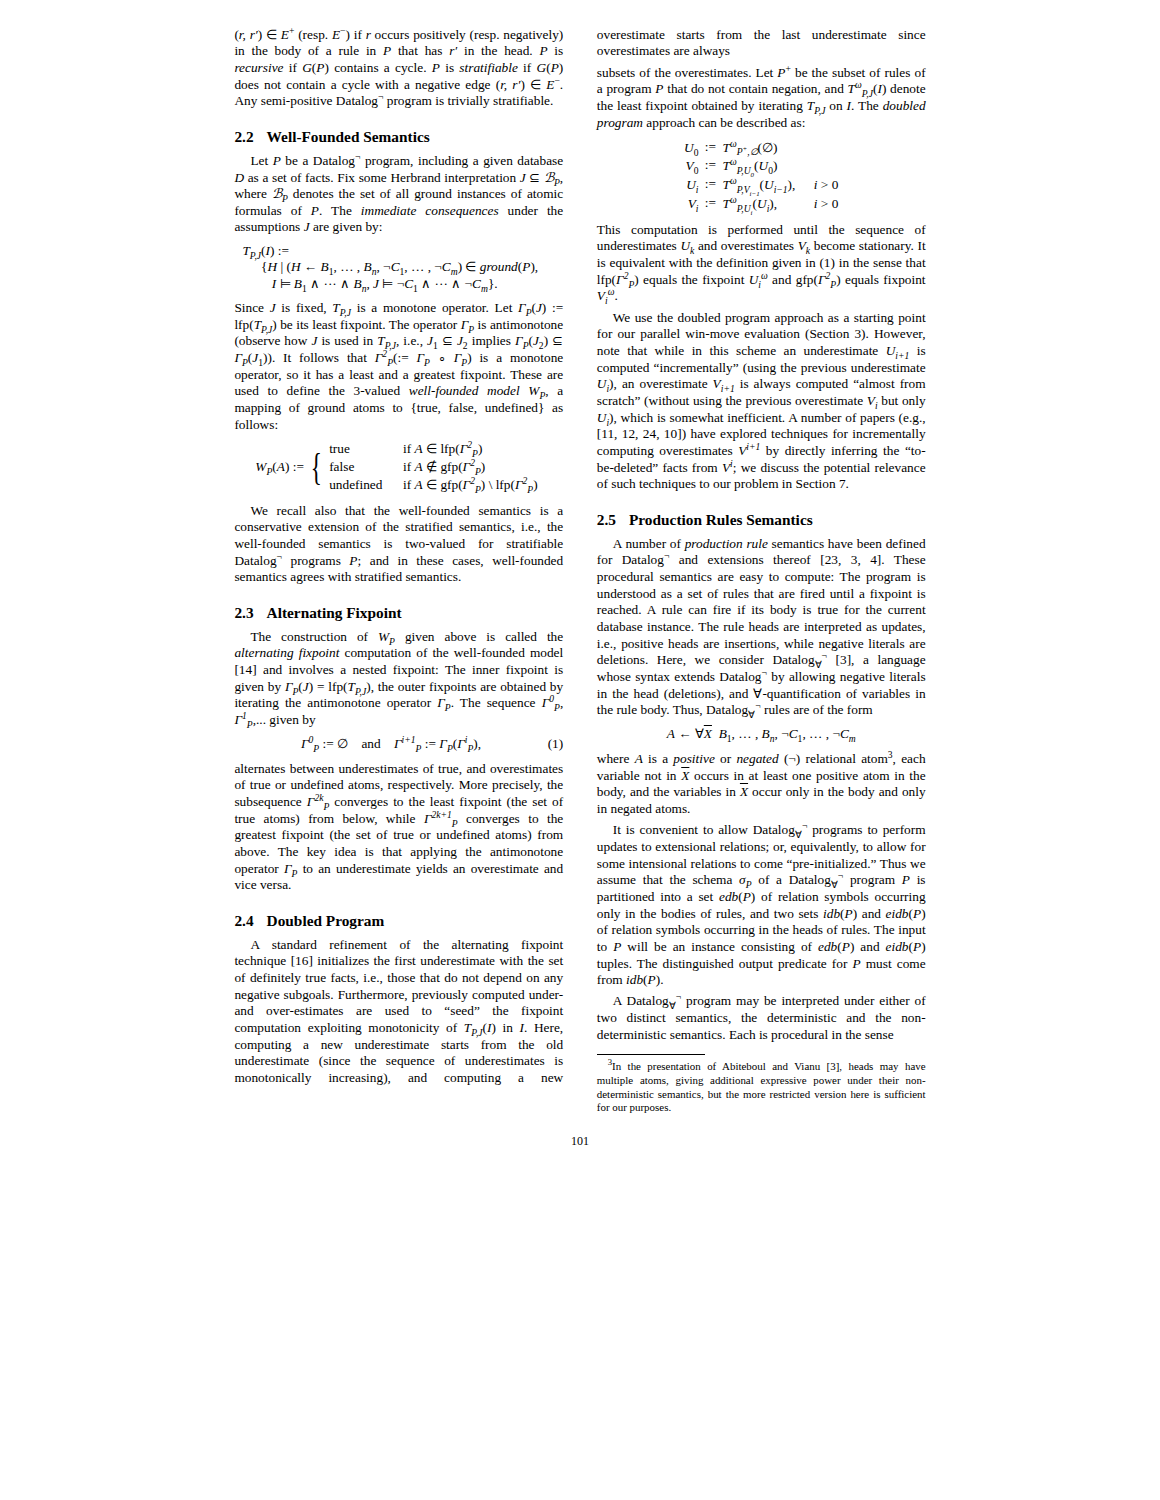(r, r′) ∈ E+ (resp. E−) if r occurs positively (resp. negatively) in the body of a rule in P that has r′ in the head. P is recursive if G(P) contains a cycle. P is stratifiable if G(P) does not contain a cycle with a negative edge (r, r′) ∈ E−. Any semi-positive Datalog¬ program is trivially stratifiable.
2.2 Well-Founded Semantics
Let P be a Datalog¬ program, including a given database D as a set of facts. Fix some Herbrand interpretation J ⊆ ℬP, where ℬP denotes the set of all ground instances of atomic formulas of P. The immediate consequences under the assumptions J are given by:
TP,J(I) :=
{H | (H ← B1, … , Bn, ¬C1, … , ¬Cm) ∈ ground(P),
I ⊨ B1 ∧ ··· ∧ Bn, J ⊨ ¬C1 ∧ ··· ∧ ¬Cm}.
Since J is fixed, TP,J is a monotone operator. Let ΓP(J) := lfp(TP,J) be its least fixpoint. The operator ΓP is antimonotone (observe how J is used in TP,J, i.e., J1 ⊆ J2 implies ΓP(J2) ⊆ ΓP(J1)). It follows that Γ2P(:= ΓP ∘ ΓP) is a monotone operator, so it has a least and a greatest fixpoint. These are used to define the 3-valued well-founded model WP, a mapping of ground atoms to {true, false, undefined} as follows:
WP(A) := {
| true | if A ∈ lfp( Γ 2 P ) |
| false | if A ∉ gfp( Γ 2 P ) |
| undefined | if A ∈ gfp( Γ 2 P ) \ lfp( Γ 2 P ) |
We recall also that the well-founded semantics is a conservative extension of the stratified semantics, i.e., the well-founded semantics is two-valued for stratifiable Datalog¬ programs P; and in these cases, well-founded semantics agrees with stratified semantics.
2.3 Alternating Fixpoint
The construction of WP given above is called the alternating fixpoint computation of the well-founded model [14] and involves a nested fixpoint: The inner fixpoint is given by ΓP(J) = lfp(TP,J), the outer fixpoints are obtained by iterating the antimonotone operator ΓP. The sequence Γ0P, Γ1P,... given by
Γ0P := ∅ and Γi+1P := ΓP(ΓiP), (1)
alternates between underestimates of true, and overestimates of true or undefined atoms, respectively. More precisely, the subsequence Γ2kP converges to the least fixpoint (the set of true atoms) from below, while Γ2k+1P converges to the greatest fixpoint (the set of true or undefined atoms) from above. The key idea is that applying the antimonotone operator ΓP to an underestimate yields an overestimate and vice versa.
2.4 Doubled Program
A standard refinement of the alternating fixpoint technique [16] initializes the first underestimate with the set of definitely true facts, i.e., those that do not depend on any negative subgoals. Furthermore, previously computed under- and over-estimates are used to “seed” the fixpoint computation exploiting monotonicity of TP,J(I) in I. Here, computing a new underestimate starts from the old underestimate (since the sequence of underestimates is monotonically increasing), and computing a new overestimate starts from the last underestimate since overestimates are always
subsets of the overestimates. Let P+ be the subset of rules of a program P that do not contain negation, and TωP,J(I) denote the least fixpoint obtained by iterating TP,J on I. The doubled program approach can be described as:
| U 0 | := | T ω P + ,∅ (∅) | |
| V 0 | := | T ω P,U 0 ( U 0 ) | |
| U i | := | T ω P,V i−1 ( U i−1 ), | i > 0 |
| V i | := | T ω P,U i ( U i ), | i > 0 |
This computation is performed until the sequence of underestimates Uk and overestimates Vk become stationary. It is equivalent with the definition given in (1) in the sense that lfp(Γ2P) equals the fixpoint Uiω and gfp(Γ2P) equals fixpoint Viω.
We use the doubled program approach as a starting point for our parallel win-move evaluation (Section 3). However, note that while in this scheme an underestimate Ui+1 is computed “incrementally” (using the previous underestimate Ui), an overestimate Vi+1 is always computed “almost from scratch” (without using the previous overestimate Vi but only Ui), which is somewhat inefficient. A number of papers (e.g., [11, 12, 24, 10]) have explored techniques for incrementally computing overestimates Vi+1 by directly inferring the “to-be-deleted” facts from Vi; we discuss the potential relevance of such techniques to our problem in Section 7.
2.5 Production Rules Semantics
A number of production rule semantics have been defined for Datalog¬ and extensions thereof [23, 3, 4]. These procedural semantics are easy to compute: The program is understood as a set of rules that are fired until a fixpoint is reached. A rule can fire if its body is true for the current database instance. The rule heads are interpreted as updates, i.e., positive heads are insertions, while negative literals are deletions. Here, we consider Datalog∀¬ [3], a language whose syntax extends Datalog¬ by allowing negative literals in the head (deletions), and ∀-quantification of variables in the rule body. Thus, Datalog∀¬ rules are of the form
A ← ∀X B1, … , Bn, ¬C1, … , ¬Cm
where A is a positive or negated (¬) relational atom3, each variable not in X occurs in at least one positive atom in the body, and the variables in X occur only in the body and only in negated atoms.
It is convenient to allow Datalog∀¬ programs to perform updates to extensional relations; or, equivalently, to allow for some intensional relations to come “pre-initialized.” Thus we assume that the schema σP of a Datalog∀¬ program P is partitioned into a set edb(P) of relation symbols occurring only in the bodies of rules, and two sets idb(P) and eidb(P) of relation symbols occurring in the heads of rules. The input to P will be an instance consisting of edb(P) and eidb(P) tuples. The distinguished output predicate for P must come from idb(P).
A Datalog∀¬ program may be interpreted under either of two distinct semantics, the deterministic and the non-deterministic semantics. Each is procedural in the sense
3In the presentation of Abiteboul and Vianu [3], heads may have multiple atoms, giving additional expressive power under their non-deterministic semantics, but the more restricted version here is sufficient for our purposes.
101